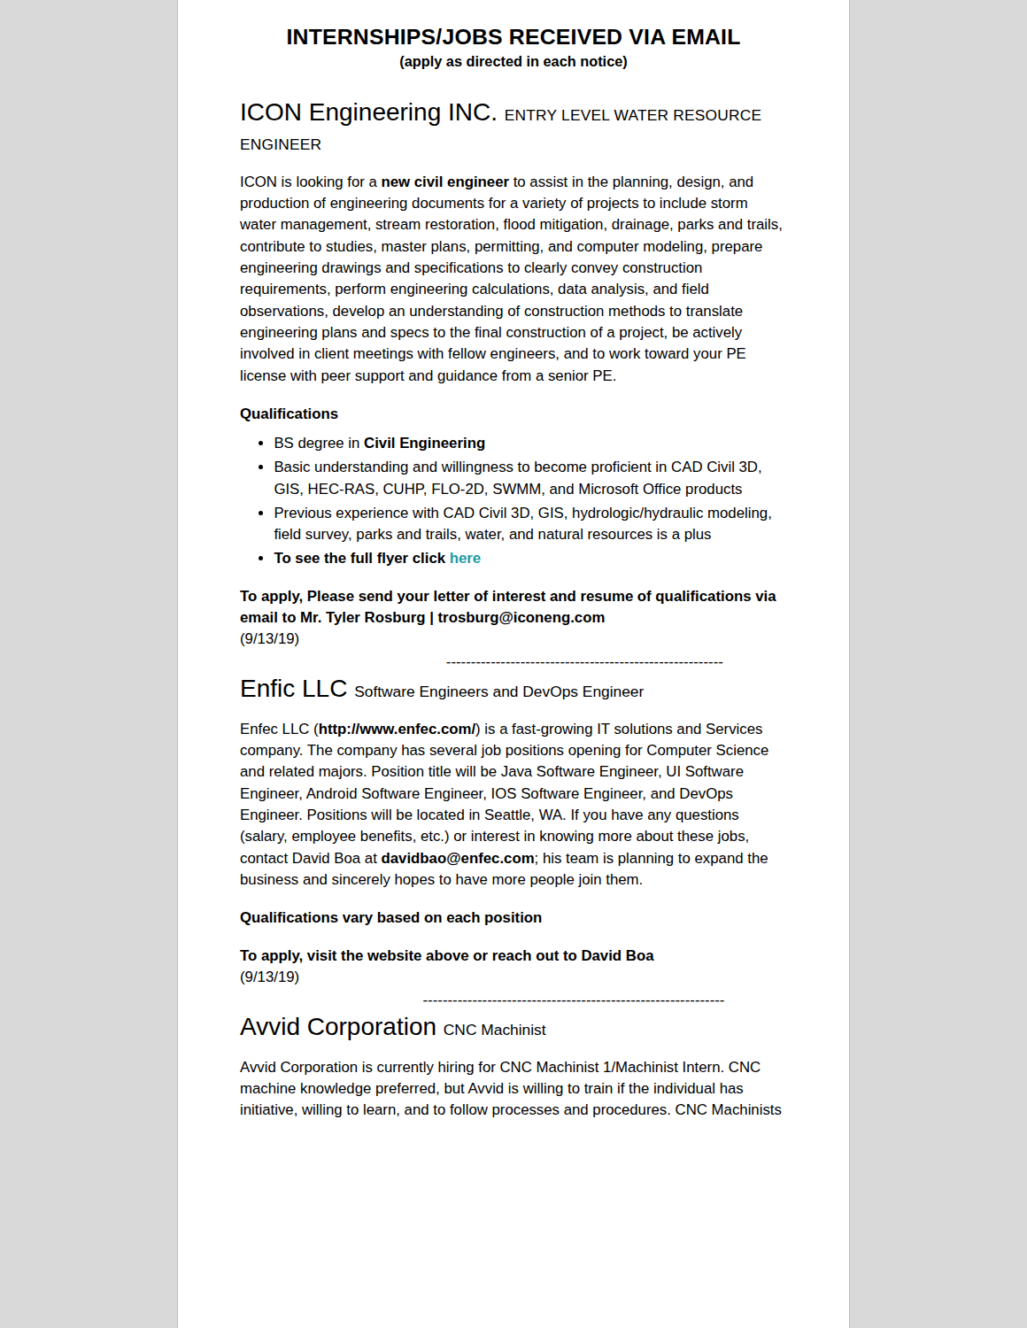INTERNSHIPS/JOBS RECEIVED VIA EMAIL
(apply as directed in each notice)
ICON Engineering INC. Entry Level Water Resource Engineer
ICON is looking for a new civil engineer to assist in the planning, design, and production of engineering documents for a variety of projects to include storm water management, stream restoration, flood mitigation, drainage, parks and trails, contribute to studies, master plans, permitting, and computer modeling, prepare engineering drawings and specifications to clearly convey construction requirements, perform engineering calculations, data analysis, and field observations, develop an understanding of construction methods to translate engineering plans and specs to the final construction of a project, be actively involved in client meetings with fellow engineers, and to work toward your PE license with peer support and guidance from a senior PE.
Qualifications
BS degree in Civil Engineering
Basic understanding and willingness to become proficient in CAD Civil 3D, GIS, HEC-RAS, CUHP, FLO-2D, SWMM, and Microsoft Office products
Previous experience with CAD Civil 3D, GIS, hydrologic/hydraulic modeling, field survey, parks and trails, water, and natural resources is a plus
To see the full flyer click here
To apply, Please send your letter of interest and resume of qualifications via email to Mr. Tyler Rosburg | trosburg@iconeng.com
(9/13/19)
--------------------------------------------------------
Enfic LLC Software Engineers and DevOps Engineer
Enfec LLC (http://www.enfec.com/) is a fast-growing IT solutions and Services company. The company has several job positions opening for Computer Science and related majors. Position title will be Java Software Engineer, UI Software Engineer, Android Software Engineer, IOS Software Engineer, and DevOps Engineer. Positions will be located in Seattle, WA. If you have any questions (salary, employee benefits, etc.) or interest in knowing more about these jobs, contact David Boa at davidbao@enfec.com; his team is planning to expand the business and sincerely hopes to have more people join them.
Qualifications vary based on each position
To apply, visit the website above or reach out to David Boa
(9/13/19)
-------------------------------------------------------------
Avvid Corporation CNC Machinist
Avvid Corporation is currently hiring for CNC Machinist 1/Machinist Intern. CNC machine knowledge preferred, but Avvid is willing to train if the individual has initiative, willing to learn, and to follow processes and procedures. CNC Machinists